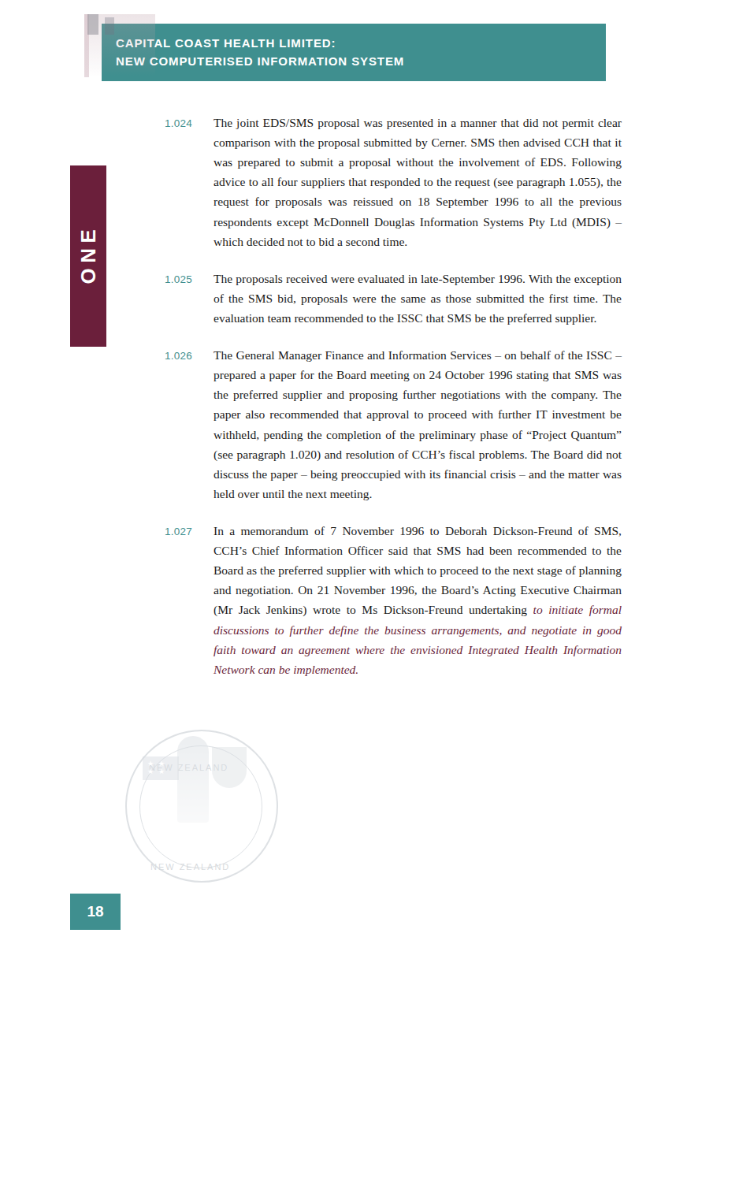Capital Coast Health Limited:
New Computerised Information System
ONE
1.024
The joint EDS/SMS proposal was presented in a manner that did not permit clear comparison with the proposal submitted by Cerner. SMS then advised CCH that it was prepared to submit a proposal without the involvement of EDS. Following advice to all four suppliers that responded to the request (see paragraph 1.055), the request for proposals was reissued on 18 September 1996 to all the previous respondents except McDonnell Douglas Information Systems Pty Ltd (MDIS) – which decided not to bid a second time.
1.025
The proposals received were evaluated in late-September 1996. With the exception of the SMS bid, proposals were the same as those submitted the first time. The evaluation team recommended to the ISSC that SMS be the preferred supplier.
1.026
The General Manager Finance and Information Services – on behalf of the ISSC – prepared a paper for the Board meeting on 24 October 1996 stating that SMS was the preferred supplier and proposing further negotiations with the company. The paper also recommended that approval to proceed with further IT investment be withheld, pending the completion of the preliminary phase of “Project Quantum” (see paragraph 1.020) and resolution of CCH’s fiscal problems. The Board did not discuss the paper – being preoccupied with its financial crisis – and the matter was held over until the next meeting.
1.027
In a memorandum of 7 November 1996 to Deborah Dickson-Freund of SMS, CCH’s Chief Information Officer said that SMS had been recommended to the Board as the preferred supplier with which to proceed to the next stage of planning and negotiation. On 21 November 1996, the Board’s Acting Executive Chairman (Mr Jack Jenkins) wrote to Ms Dickson-Freund undertaking to initiate formal discussions to further define the business arrangements, and negotiate in good faith toward an agreement where the envisioned Integrated Health Information Network can be implemented.
NEW ZEALAND
★ ★
★ ★
NEW ZEALAND
18